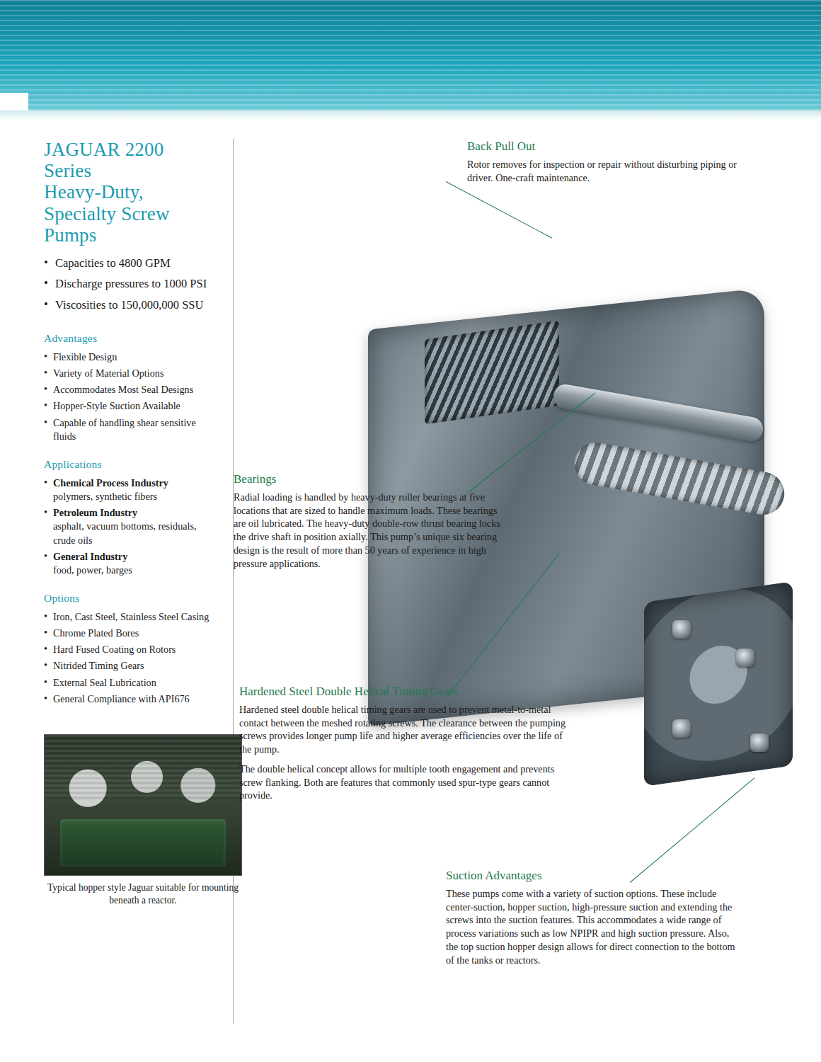JAGUAR 2200 SeriesHeavy-Duty, Specialty Screw Pumps
Capacities to 4800 GPM
Discharge pressures to 1000 PSI
Viscosities to 150,000,000 SSU
Advantages
Flexible Design
Variety of Material Options
Accommodates Most Seal Designs
Hopper-Style Suction Available
Capable of handling shear sensitive fluids
Applications
Chemical Process Industry polymers, synthetic fibers
Petroleum Industry asphalt, vacuum bottoms, residuals, crude oils
General Industry food, power, barges
Options
Iron, Cast Steel, Stainless Steel Casing
Chrome Plated Bores
Hard Fused Coating on Rotors
Nitrided Timing Gears
External Seal Lubrication
General Compliance with API676
Typical hopper style Jaguar suitable for mounting beneath a reactor.
Back Pull Out
Rotor removes for inspection or repair without disturbing piping or driver. One-craft maintenance.
Bearings
Radial loading is handled by heavy-duty roller bearings at five locations that are sized to handle maximum loads. These bearings are oil lubricated. The heavy-duty double-row thrust bearing locks the drive shaft in position axially. This pump’s unique six bearing design is the result of more than 50 years of experience in high pressure applications.
Hardened Steel Double Helical Timing Gears
Hardened steel double helical timing gears are used to prevent metal-to-metal contact between the meshed rotating screws. The clearance between the pumping screws provides longer pump life and higher average efficiencies over the life of the pump.
The double helical concept allows for multiple tooth engagement and prevents screw flanking. Both are features that commonly used spur-type gears cannot provide.
Suction Advantages
These pumps come with a variety of suction options. These include center-suction, hopper suction, high-pressure suction and extending the screws into the suction features. This accommodates a wide range of process variations such as low NPIPR and high suction pressure. Also, the top suction hopper design allows for direct connection to the bottom of the tanks or reactors.